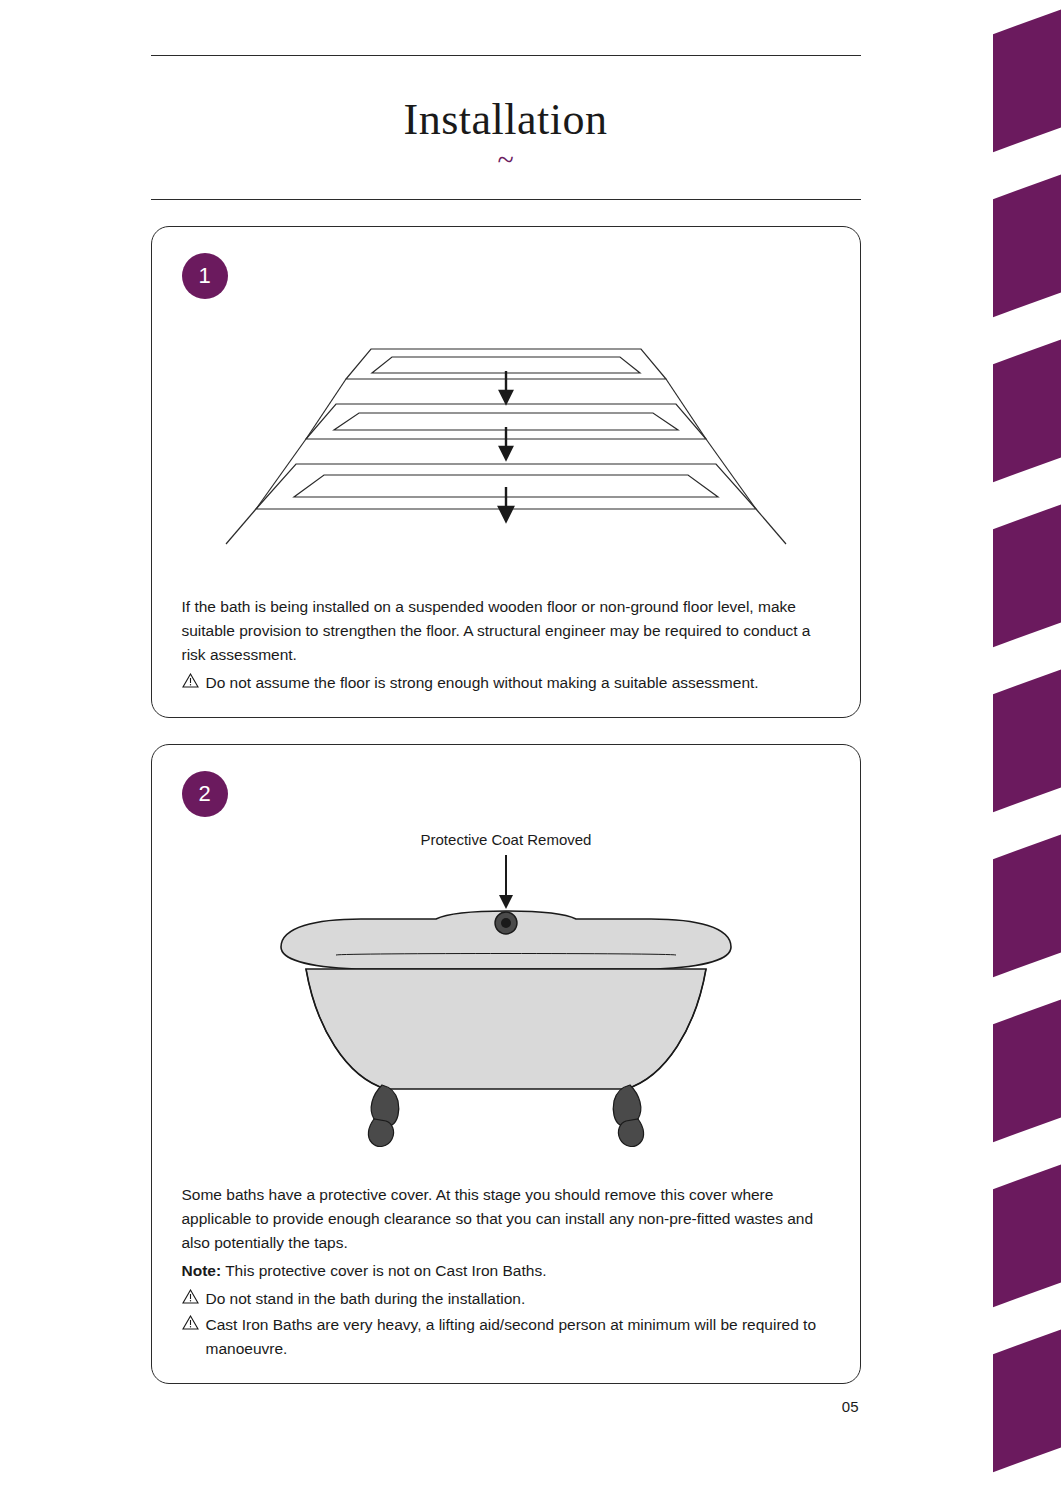Installation
~
1
If the bath is being installed on a suspended wooden floor or non-ground floor level, make suitable provision to strengthen the floor. A structural engineer may be required to conduct a risk assessment.
Do not assume the floor is strong enough without making a suitable assessment.
2
Protective Coat Removed
Some baths have a protective cover. At this stage you should remove this cover where applicable to provide enough clearance so that you can install any non-pre-fitted wastes and also potentially the taps.
Note: This protective cover is not on Cast Iron Baths.
Do not stand in the bath during the installation.
Cast Iron Baths are very heavy, a lifting aid/second person at minimum will be required to manoeuvre.
05